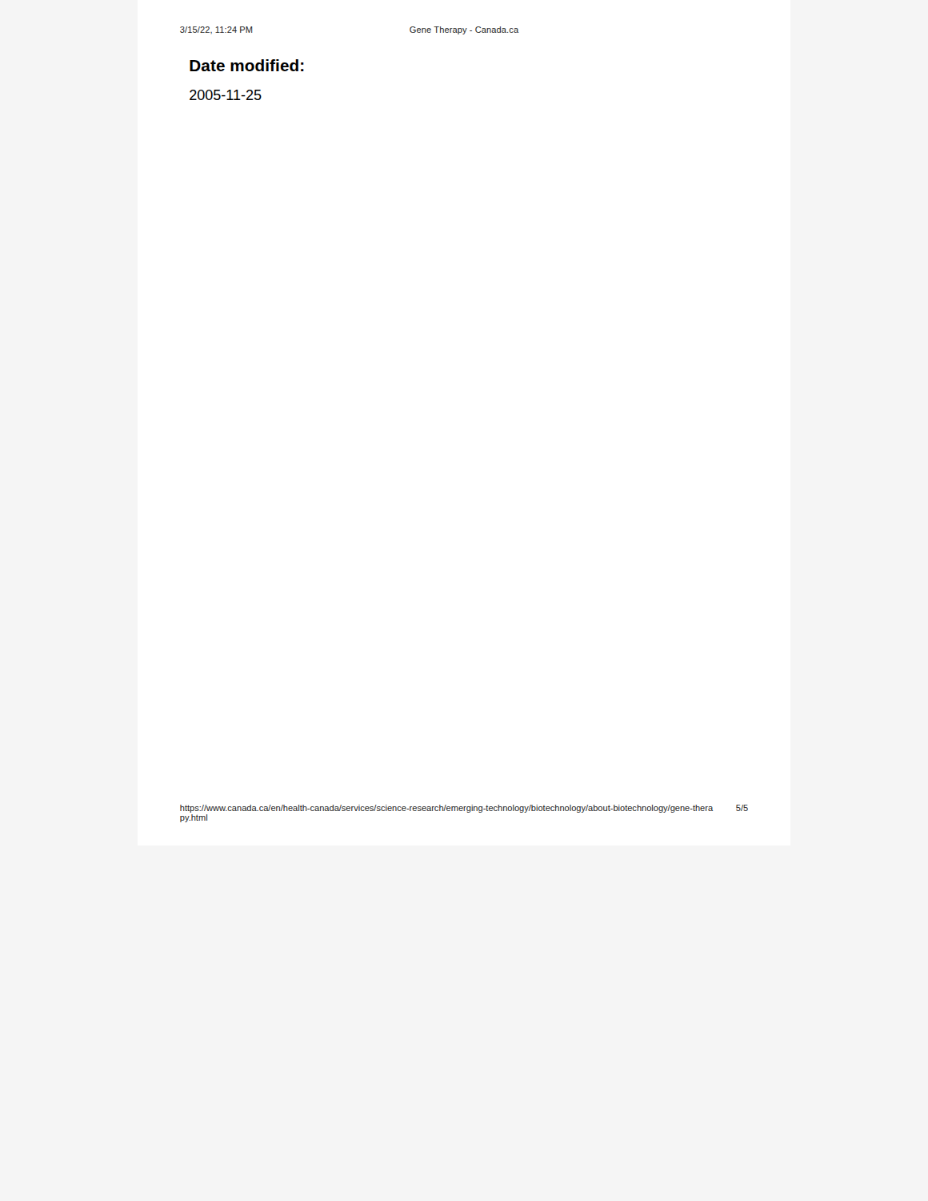3/15/22, 11:24 PM Gene Therapy - Canada.ca
Date modified:
2005-11-25
https://www.canada.ca/en/health-canada/services/science-research/emerging-technology/biotechnology/about-biotechnology/gene-therapy.html 5/5